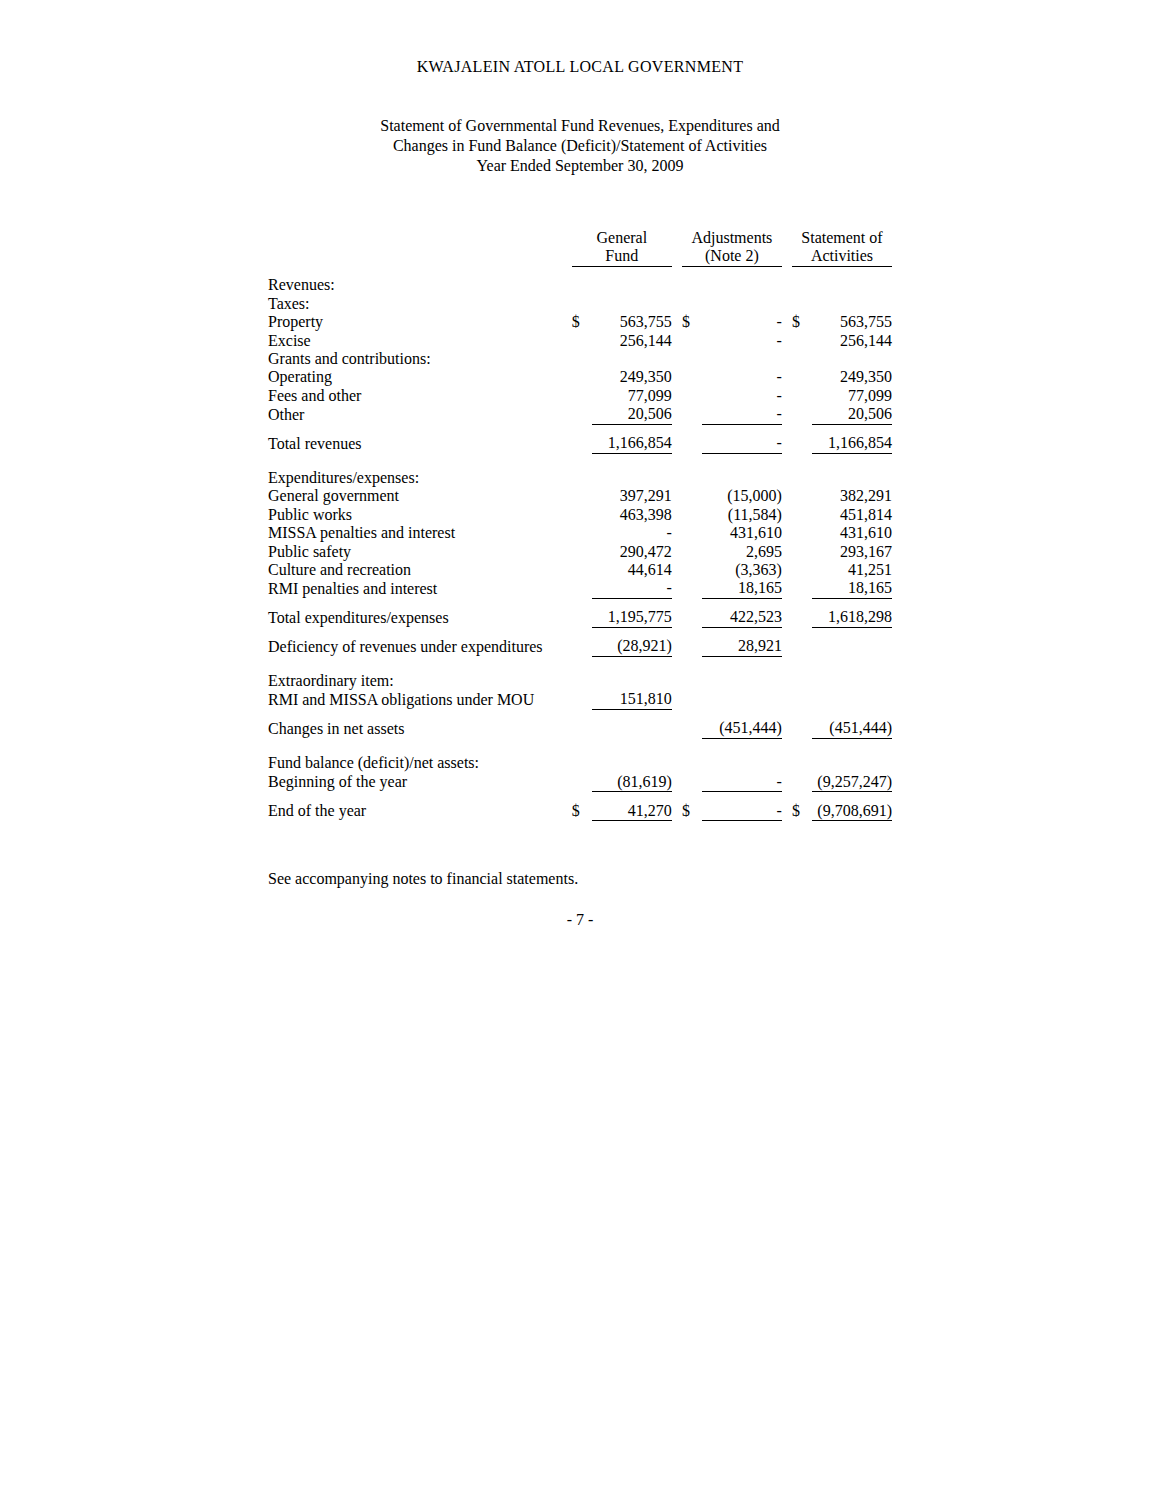KWAJALEIN ATOLL LOCAL GOVERNMENT
Statement of Governmental Fund Revenues, Expenditures and
Changes in Fund Balance (Deficit)/Statement of Activities
Year Ended September 30, 2009
| | General Fund | | Adjustments (Note 2) | | Statement of Activities |
| Revenues: | |
| Taxes: | |
| Property | $ | 563,755 | | $ | - | | $ | 563,755 |
| Excise | | 256,144 | | | - | | | 256,144 |
| Grants and contributions: | |
| Operating | | 249,350 | | | - | | | 249,350 |
| Fees and other | | 77,099 | | | - | | | 77,099 |
| Other | | 20,506 | | | - | | | 20,506 |
| Total revenues | | 1,166,854 | | | - | | | 1,166,854 |
| Expenditures/expenses: | |
| General government | | 397,291 | | | (15,000) | | | 382,291 |
| Public works | | 463,398 | | | (11,584) | | | 451,814 |
| MISSA penalties and interest | | - | | | 431,610 | | | 431,610 |
| Public safety | | 290,472 | | | 2,695 | | | 293,167 |
| Culture and recreation | | 44,614 | | | (3,363) | | | 41,251 |
| RMI penalties and interest | | - | | | 18,165 | | | 18,165 |
| Total expenditures/expenses | | 1,195,775 | | | 422,523 | | | 1,618,298 |
| Deficiency of revenues under expenditures | | (28,921) | | | 28,921 | | | |
| Extraordinary item: | |
| RMI and MISSA obligations under MOU | | 151,810 | | | | | | |
| Changes in net assets | | | | | (451,444) | | | (451,444) |
| Fund balance (deficit)/net assets: | |
| Beginning of the year | | (81,619) | | | - | | | (9,257,247) |
| End of the year | $ | 41,270 | | $ | - | | $ | (9,708,691) |
See accompanying notes to financial statements.
- 7 -